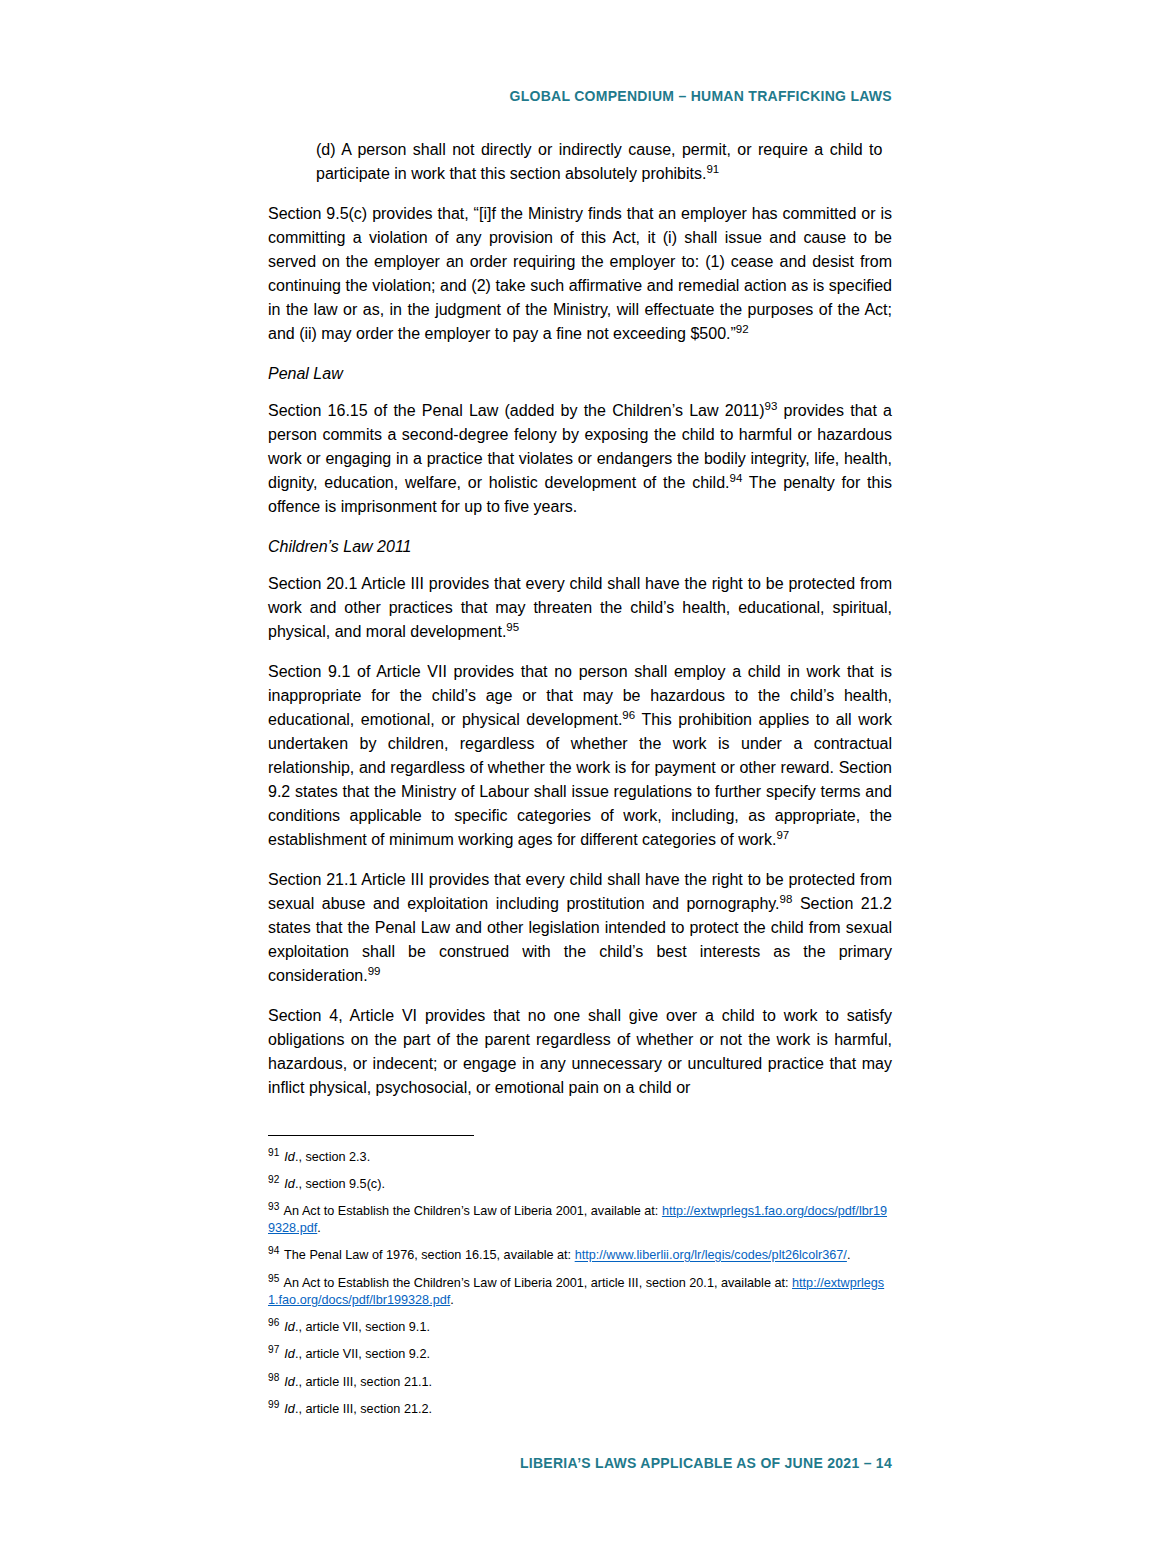GLOBAL COMPENDIUM – HUMAN TRAFFICKING LAWS
(d) A person shall not directly or indirectly cause, permit, or require a child to participate in work that this section absolutely prohibits.91
Section 9.5(c) provides that, “[i]f the Ministry finds that an employer has committed or is committing a violation of any provision of this Act, it (i) shall issue and cause to be served on the employer an order requiring the employer to: (1) cease and desist from continuing the violation; and (2) take such affirmative and remedial action as is specified in the law or as, in the judgment of the Ministry, will effectuate the purposes of the Act; and (ii) may order the employer to pay a fine not exceeding $500.”92
Penal Law
Section 16.15 of the Penal Law (added by the Children’s Law 2011)93 provides that a person commits a second-degree felony by exposing the child to harmful or hazardous work or engaging in a practice that violates or endangers the bodily integrity, life, health, dignity, education, welfare, or holistic development of the child.94 The penalty for this offence is imprisonment for up to five years.
Children’s Law 2011
Section 20.1 Article III provides that every child shall have the right to be protected from work and other practices that may threaten the child’s health, educational, spiritual, physical, and moral development.95
Section 9.1 of Article VII provides that no person shall employ a child in work that is inappropriate for the child’s age or that may be hazardous to the child’s health, educational, emotional, or physical development.96 This prohibition applies to all work undertaken by children, regardless of whether the work is under a contractual relationship, and regardless of whether the work is for payment or other reward. Section 9.2 states that the Ministry of Labour shall issue regulations to further specify terms and conditions applicable to specific categories of work, including, as appropriate, the establishment of minimum working ages for different categories of work.97
Section 21.1 Article III provides that every child shall have the right to be protected from sexual abuse and exploitation including prostitution and pornography.98 Section 21.2 states that the Penal Law and other legislation intended to protect the child from sexual exploitation shall be construed with the child’s best interests as the primary consideration.99
Section 4, Article VI provides that no one shall give over a child to work to satisfy obligations on the part of the parent regardless of whether or not the work is harmful, hazardous, or indecent; or engage in any unnecessary or uncultured practice that may inflict physical, psychosocial, or emotional pain on a child or
91 Id., section 2.3.
92 Id., section 9.5(c).
93 An Act to Establish the Children’s Law of Liberia 2001, available at: http://extwprlegs1.fao.org/docs/pdf/lbr199328.pdf.
94 The Penal Law of 1976, section 16.15, available at: http://www.liberlii.org/lr/legis/codes/plt26lcolr367/.
95 An Act to Establish the Children’s Law of Liberia 2001, article III, section 20.1, available at: http://extwprlegs1.fao.org/docs/pdf/lbr199328.pdf.
96 Id., article VII, section 9.1.
97 Id., article VII, section 9.2.
98 Id., article III, section 21.1.
99 Id., article III, section 21.2.
LIBERIA’S LAWS APPLICABLE AS OF JUNE 2021 – 14